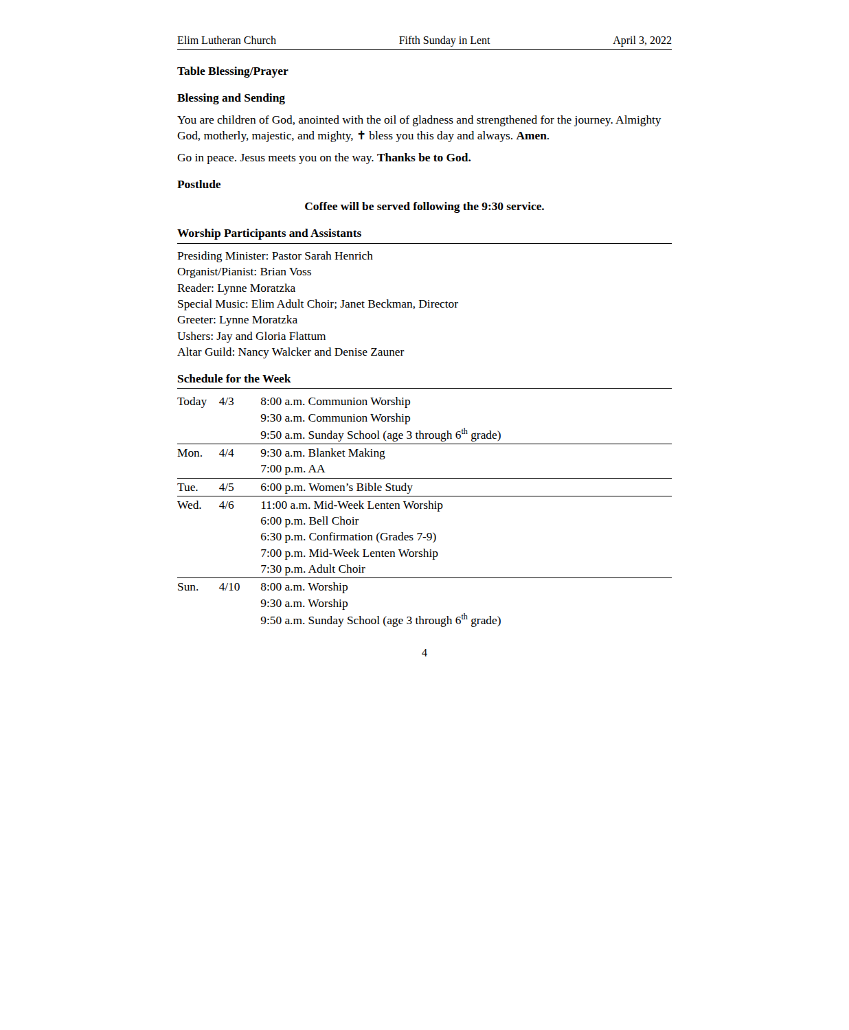Elim Lutheran Church Fifth Sunday in Lent April 3, 2022
Table Blessing/Prayer
Blessing and Sending
You are children of God, anointed with the oil of gladness and strengthened for the journey. Almighty God, motherly, majestic, and mighty, ✝ bless you this day and always. Amen.
Go in peace. Jesus meets you on the way. Thanks be to God.
Postlude
Coffee will be served following the 9:30 service.
Worship Participants and Assistants
Presiding Minister: Pastor Sarah Henrich
Organist/Pianist: Brian Voss
Reader: Lynne Moratzka
Special Music: Elim Adult Choir; Janet Beckman, Director
Greeter: Lynne Moratzka
Ushers: Jay and Gloria Flattum
Altar Guild: Nancy Walcker and Denise Zauner
Schedule for the Week
| Today | 4/3 | 8:00 a.m. Communion Worship 9:30 a.m. Communion Worship 9:50 a.m. Sunday School (age 3 through 6 th grade) |
| Mon. | 4/4 | 9:30 a.m. Blanket Making 7:00 p.m. AA |
| Tue. | 4/5 | 6:00 p.m. Women’s Bible Study |
| Wed. | 4/6 | 11:00 a.m. Mid-Week Lenten Worship 6:00 p.m. Bell Choir 6:30 p.m. Confirmation (Grades 7-9) 7:00 p.m. Mid-Week Lenten Worship 7:30 p.m. Adult Choir |
| Sun. | 4/10 | 8:00 a.m. Worship 9:30 a.m. Worship 9:50 a.m. Sunday School (age 3 through 6 th grade) |
4